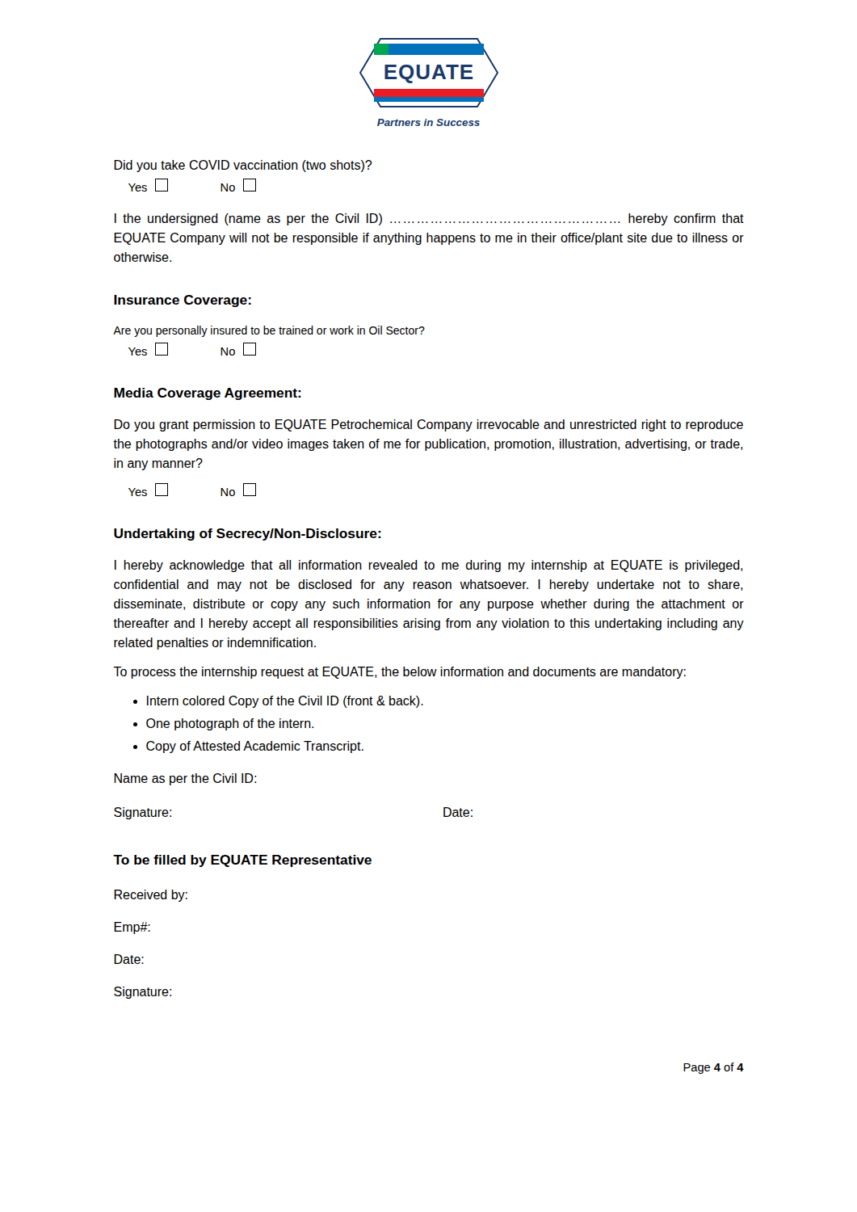EQUATE
Partners in Success
Did you take COVID vaccination (two shots)?
Yes No
I the undersigned (name as per the Civil ID) …………………………………………… hereby confirm that EQUATE Company will not be responsible if anything happens to me in their office/plant site due to illness or otherwise.
Insurance Coverage:
Are you personally insured to be trained or work in Oil Sector?
Yes No
Media Coverage Agreement:
Do you grant permission to EQUATE Petrochemical Company irrevocable and unrestricted right to reproduce the photographs and/or video images taken of me for publication, promotion, illustration, advertising, or trade, in any manner?
Yes No
Undertaking of Secrecy/Non-Disclosure:
I hereby acknowledge that all information revealed to me during my internship at EQUATE is privileged, confidential and may not be disclosed for any reason whatsoever. I hereby undertake not to share, disseminate, distribute or copy any such information for any purpose whether during the attachment or thereafter and I hereby accept all responsibilities arising from any violation to this undertaking including any related penalties or indemnification.
To process the internship request at EQUATE, the below information and documents are mandatory:
Intern colored Copy of the Civil ID (front & back).
One photograph of the intern.
Copy of Attested Academic Transcript.
Name as per the Civil ID:
Signature: Date:
To be filled by EQUATE Representative
Received by:
Emp#:
Date:
Signature:
Page 4 of 4